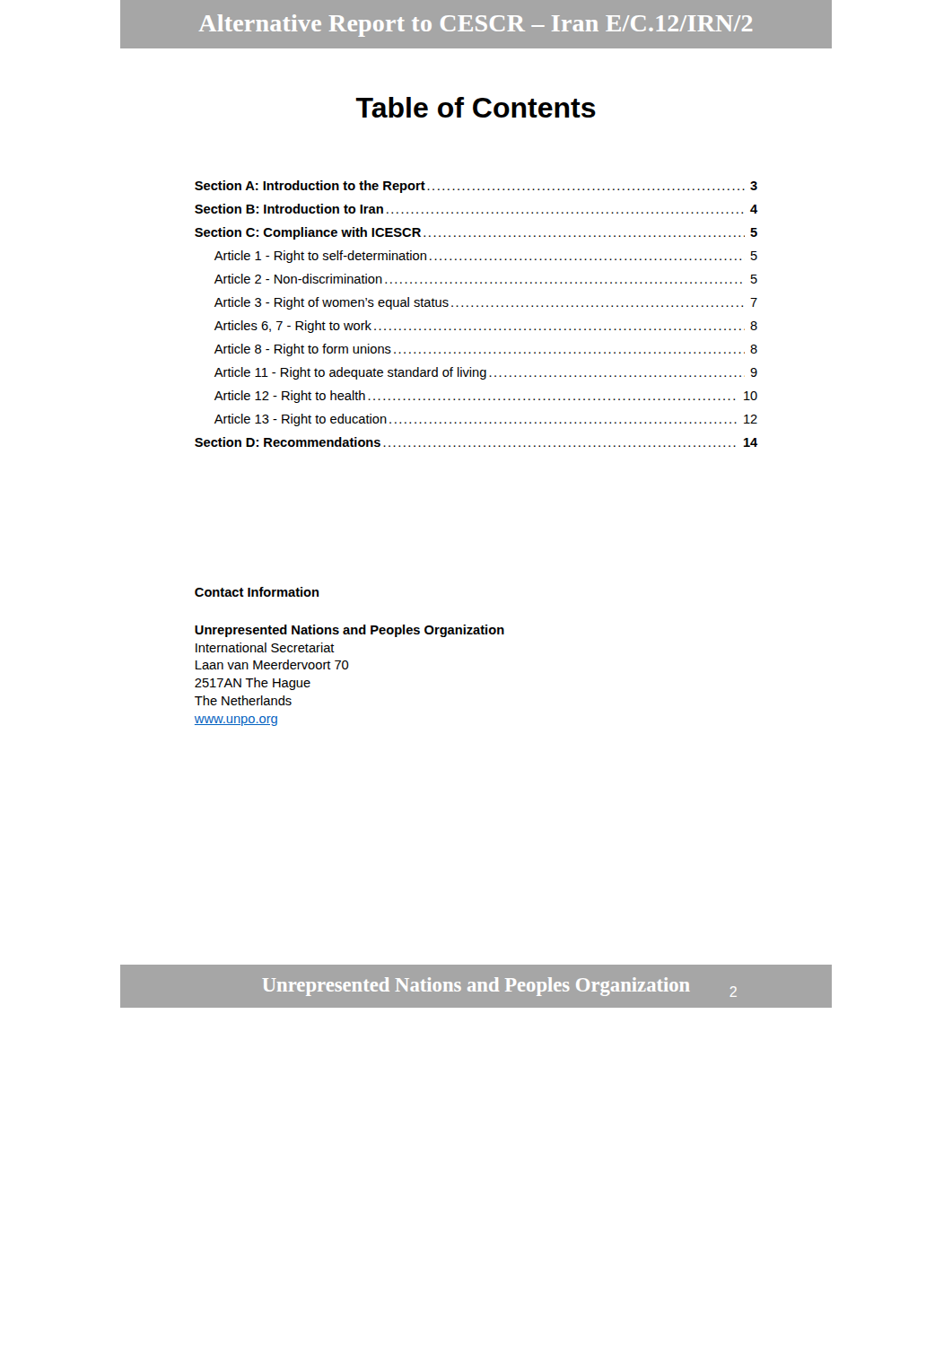Alternative Report to CESCR – Iran E/C.12/IRN/2
Table of Contents
Section A: Introduction to the Report ................................................................................................. 3
Section B: Introduction to Iran ....................................................................................................... 4
Section C: Compliance with ICESCR ................................................................................................. 5
Article 1 - Right to self-determination ................................................................................................. 5
Article 2 - Non-discrimination ......................................................................................................... 5
Article 3 - Right of women’s equal status ............................................................................................. 7
Articles 6, 7 - Right to work ........................................................................................................... 8
Article 8 - Right to form unions ....................................................................................................... 8
Article 11 - Right to adequate standard of living ..................................................................................... 9
Article 12 - Right to health ............................................................................................................. 10
Article 13 - Right to education ......................................................................................................... 12
Section D: Recommendations ......................................................................................................... 14
Contact Information
Unrepresented Nations and Peoples Organization
International Secretariat
Laan van Meerdervoort 70
2517AN The Hague
The Netherlands
www.unpo.org
Unrepresented Nations and Peoples Organization 2